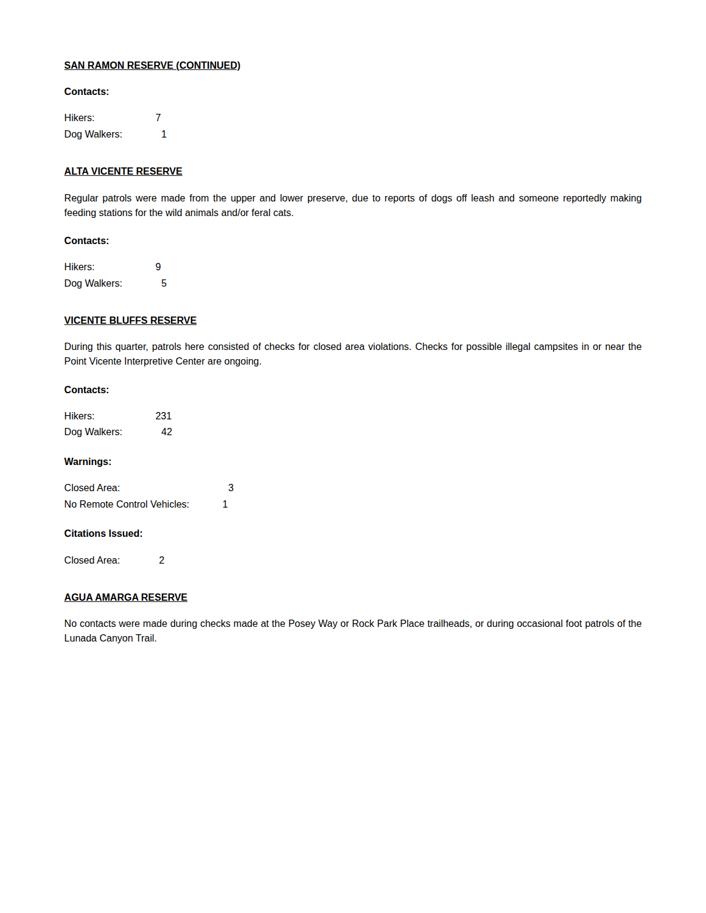SAN RAMON RESERVE (CONTINUED)
Contacts:
| Hikers: | 7 |
| Dog Walkers: | 1 |
ALTA VICENTE RESERVE
Regular patrols were made from the upper and lower preserve, due to reports of dogs off leash and someone reportedly making feeding stations for the wild animals and/or feral cats.
Contacts:
| Hikers: | 9 |
| Dog Walkers: | 5 |
VICENTE BLUFFS RESERVE
During this quarter, patrols here consisted of checks for closed area violations. Checks for possible illegal campsites in or near the Point Vicente Interpretive Center are ongoing.
Contacts:
| Hikers: | 231 |
| Dog Walkers: | 42 |
Warnings:
| Closed Area: | 3 |
| No Remote Control Vehicles: | 1 |
Citations Issued:
| Closed Area: | 2 |
AGUA AMARGA RESERVE
No contacts were made during checks made at the Posey Way or Rock Park Place trailheads, or during occasional foot patrols of the Lunada Canyon Trail.